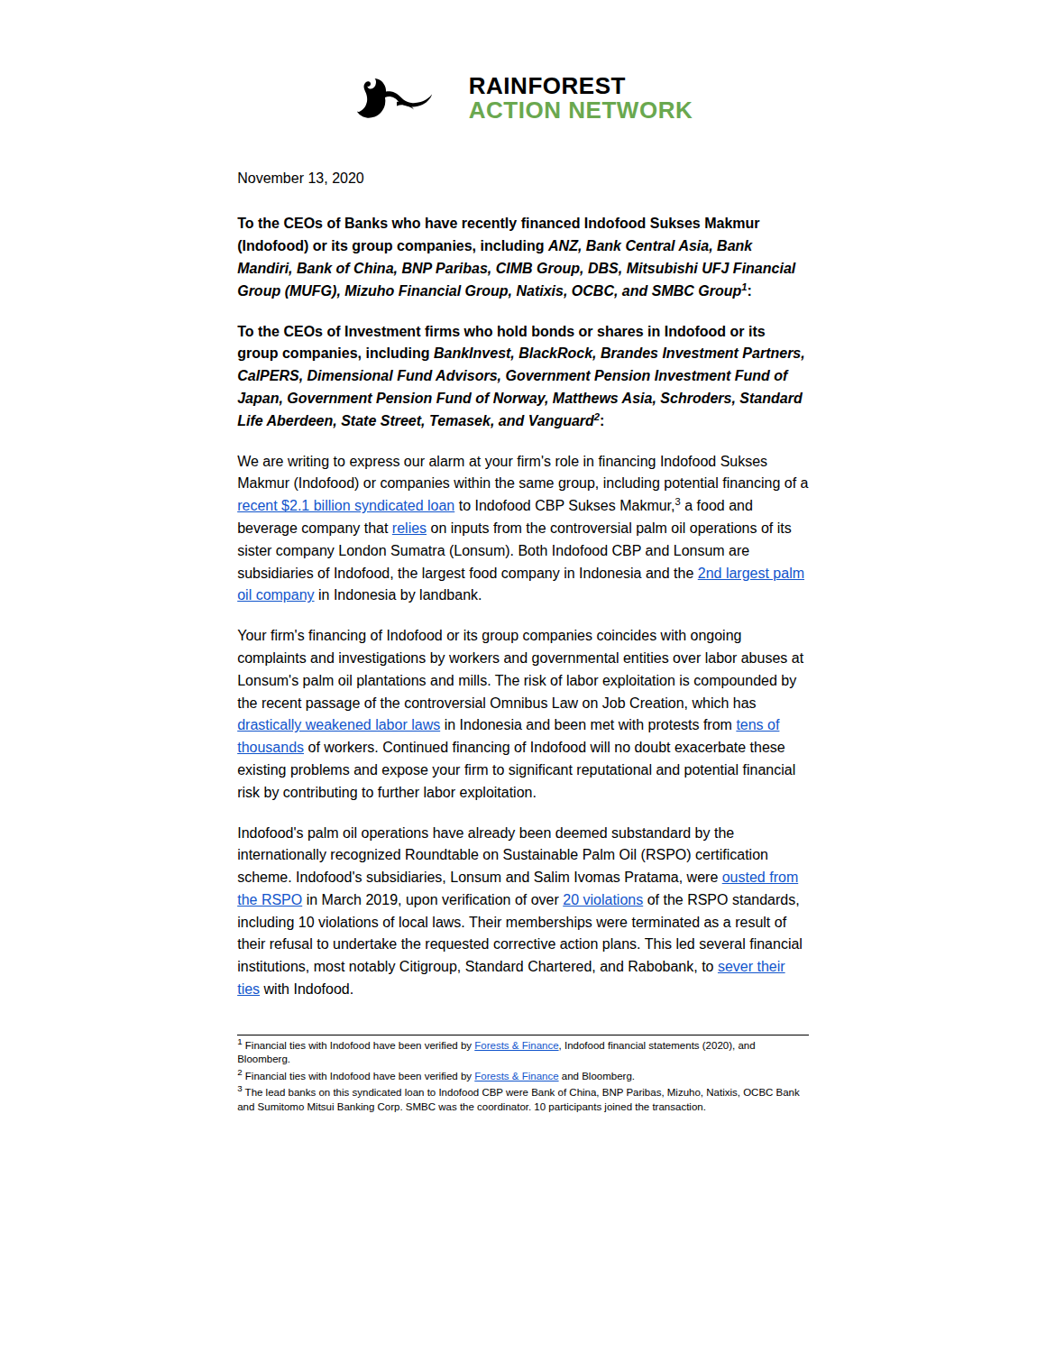RAINFOREST
ACTION NETWORK
November 13, 2020
To the CEOs of Banks who have recently financed Indofood Sukses Makmur (Indofood) or its group companies, including ANZ, Bank Central Asia, Bank Mandiri, Bank of China, BNP Paribas, CIMB Group, DBS, Mitsubishi UFJ Financial Group (MUFG), Mizuho Financial Group, Natixis, OCBC, and SMBC Group1:
To the CEOs of Investment firms who hold bonds or shares in Indofood or its group companies, including BankInvest, BlackRock, Brandes Investment Partners, CalPERS, Dimensional Fund Advisors, Government Pension Investment Fund of Japan, Government Pension Fund of Norway, Matthews Asia, Schroders, Standard Life Aberdeen, State Street, Temasek, and Vanguard2:
We are writing to express our alarm at your firm's role in financing Indofood Sukses Makmur (Indofood) or companies within the same group, including potential financing of a recent $2.1 billion syndicated loan to Indofood CBP Sukses Makmur,3 a food and beverage company that relies on inputs from the controversial palm oil operations of its sister company London Sumatra (Lonsum). Both Indofood CBP and Lonsum are subsidiaries of Indofood, the largest food company in Indonesia and the 2nd largest palm oil company in Indonesia by landbank.
Your firm's financing of Indofood or its group companies coincides with ongoing complaints and investigations by workers and governmental entities over labor abuses at Lonsum's palm oil plantations and mills. The risk of labor exploitation is compounded by the recent passage of the controversial Omnibus Law on Job Creation, which has drastically weakened labor laws in Indonesia and been met with protests from tens of thousands of workers. Continued financing of Indofood will no doubt exacerbate these existing problems and expose your firm to significant reputational and potential financial risk by contributing to further labor exploitation.
Indofood's palm oil operations have already been deemed substandard by the internationally recognized Roundtable on Sustainable Palm Oil (RSPO) certification scheme. Indofood's subsidiaries, Lonsum and Salim Ivomas Pratama, were ousted from the RSPO in March 2019, upon verification of over 20 violations of the RSPO standards, including 10 violations of local laws. Their memberships were terminated as a result of their refusal to undertake the requested corrective action plans. This led several financial institutions, most notably Citigroup, Standard Chartered, and Rabobank, to sever their ties with Indofood.
1 Financial ties with Indofood have been verified by Forests & Finance, Indofood financial statements (2020), and Bloomberg.
2 Financial ties with Indofood have been verified by Forests & Finance and Bloomberg.
3 The lead banks on this syndicated loan to Indofood CBP were Bank of China, BNP Paribas, Mizuho, Natixis, OCBC Bank and Sumitomo Mitsui Banking Corp. SMBC was the coordinator. 10 participants joined the transaction.